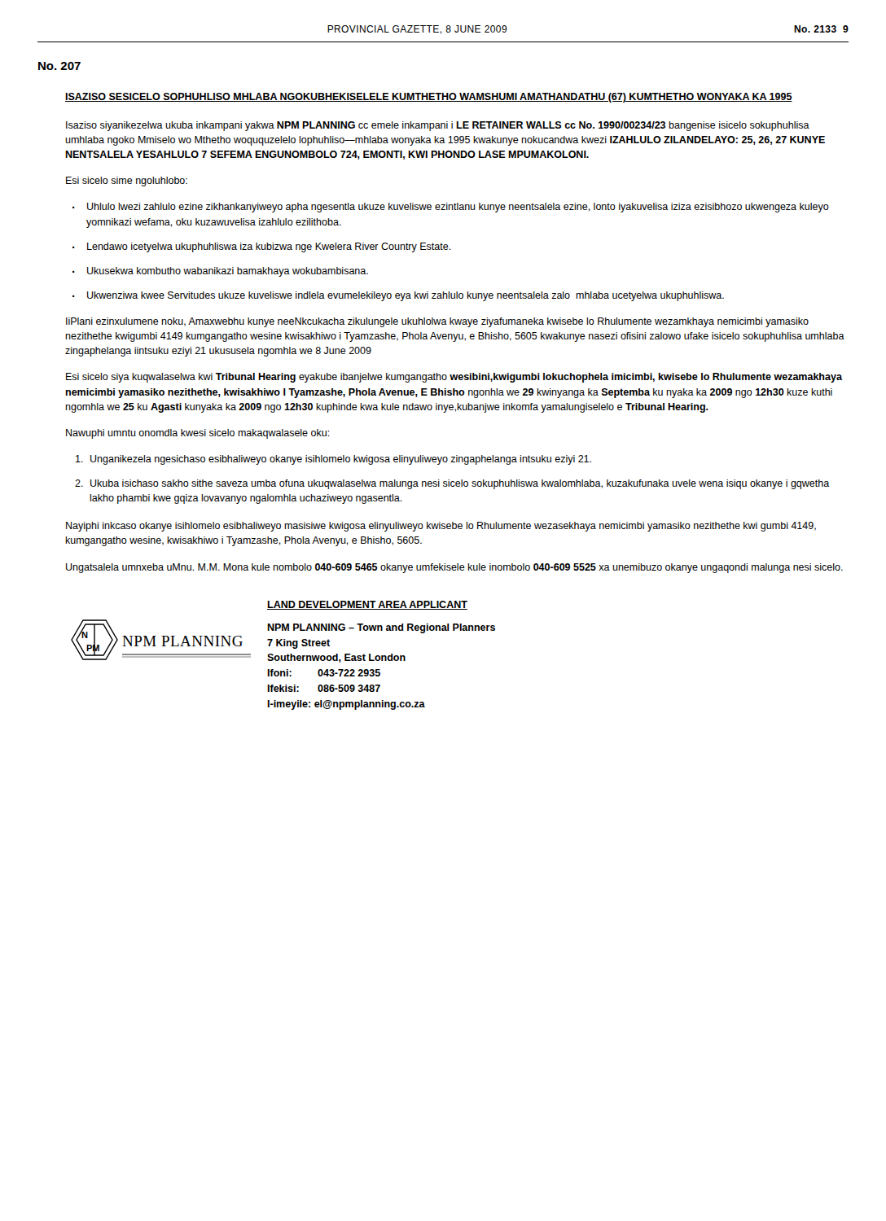PROVINCIAL GAZETTE, 8 JUNE 2009
No. 2133 9
No. 207
ISAZISO SESICELO SOPHUHLISO MHLABA NGOKUBHEKISELELE KUMTHETHO WAMSHUMI AMATHANDATHU (67) KUMTHETHO WONYAKA KA 1995
Isaziso siyanikezelwa ukuba inkampani yakwa NPM PLANNING cc emele inkampani i LE RETAINER WALLS cc No. 1990/00234/23 bangenise isicelo sokuphuhlisa umhlaba ngoko Mmiselo wo Mthetho woququzelelo lophuhliso—mhlaba wonyaka ka 1995 kwakunye nokucandwa kwezi IZAHLULO ZILANDELAYO: 25, 26, 27 KUNYE NENTSALELA YESAHLULO 7 SEFEMA ENGUNOMBOLO 724, EMONTI, KWI PHONDO LASE MPUMAKOLONI.
Esi sicelo sime ngoluhlobo:
Uhlulo lwezi zahlulo ezine zikhankanyiweyo apha ngesentla ukuze kuveliswe ezintlanu kunye neentsalela ezine, lonto iyakuvelisa iziza ezisibhozo ukwengeza kuleyo yomnikazi wefama, oku kuzawuvelisa izahlulo ezilithoba.
Lendawo icetyelwa ukuphuhliswa iza kubizwa nge Kwelera River Country Estate.
Ukusekwa kombutho wabanikazi bamakhaya wokubambisana.
Ukwenziwa kwee Servitudes ukuze kuveliswe indlela evumelekileyo eya kwi zahlulo kunye neentsalela zalo mhlaba ucetyelwa ukuphuhliswa.
IiPlani ezinxulumene noku, Amaxwebhu kunye neeNkcukacha zikulungele ukuhlolwa kwaye ziyafumaneka kwisebe lo Rhulumente wezamkhaya nemicimbi yamasiko nezithethe kwigumbi 4149 kumgangatho wesine kwisakhiwo i Tyamzashe, Phola Avenyu, e Bhisho, 5605 kwakunye nasezi ofisini zalowo ufake isicelo sokuphuhlisa umhlaba zingaphelanga iintsuku eziyi 21 ukususela ngomhla we 8 June 2009
Esi sicelo siya kuqwalaselwa kwi Tribunal Hearing eyakube ibanjelwe kumgangatho wesibini,kwigumbi lokuchophela imicimbi, kwisebe lo Rhulumente wezamakhaya nemicimbi yamasiko nezithethe, kwisakhiwo I Tyamzashe, Phola Avenue, E Bhisho ngonhla we 29 kwinyanga ka Septemba ku nyaka ka 2009 ngo 12h30 kuze kuthi ngomhla we 25 ku Agasti kunyaka ka 2009 ngo 12h30 kuphinde kwa kule ndawo inye,kubanjwe inkomfa yamalungiselelo e Tribunal Hearing.
Nawuphi umntu onomdla kwesi sicelo makaqwalasele oku:
Unganikezela ngesichaso esibhaliweyo okanye isihlomelo kwigosa elinyuliweyo zingaphelanga intsuku eziyi 21.
Ukuba isichaso sakho sithe saveza umba ofuna ukuqwalaselwa malunga nesi sicelo sokuphuhliswa kwalomhlaba, kuzakufunaka uvele wena isiqu okanye i gqwetha lakho phambi kwe gqiza lovavanyo ngalomhla uchaziweyo ngasentla.
Nayiphi inkcaso okanye isihlomelo esibhaliweyo masisiwe kwigosa elinyuliweyo kwisebe lo Rhulumente wezasekhaya nemicimbi yamasiko nezithethe kwi gumbi 4149, kumgangatho wesine, kwisakhiwo i Tyamzashe, Phola Avenyu, e Bhisho, 5605.
Ungatsalela umnxeba uMnu. M.M. Mona kule nombolo 040-609 5465 okanye umfekisele kule inombolo 040-609 5525 xa unemibuzo okanye ungaqondi malunga nesi sicelo.
N PM NPM PLANNING
LAND DEVELOPMENT AREA APPLICANT
NPM PLANNING – Town and Regional Planners
7 King Street
Southernwood, East London
Ifoni: 043-722 2935
Ifekisi: 086-509 3487
I-imeyile: el@npmplanning.co.za